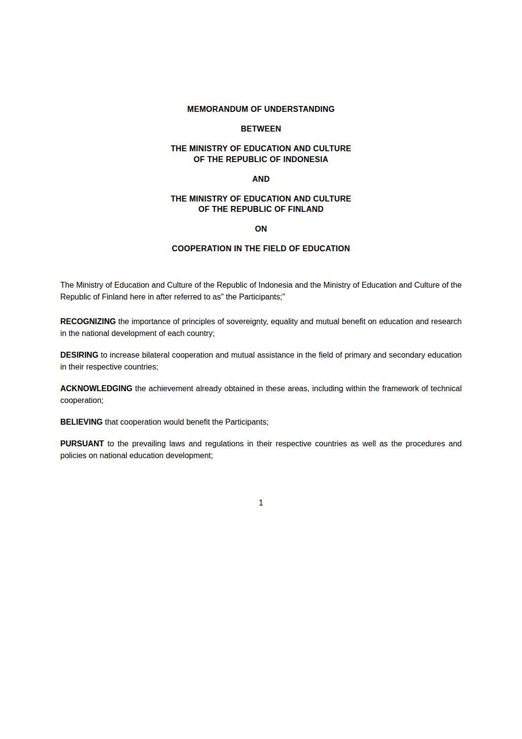MEMORANDUM OF UNDERSTANDING
BETWEEN
THE MINISTRY OF EDUCATION AND CULTURE
OF THE REPUBLIC OF INDONESIA
AND
THE MINISTRY OF EDUCATION AND CULTURE
OF THE REPUBLIC OF FINLAND
ON
COOPERATION IN THE FIELD OF EDUCATION
The Ministry of Education and Culture of the Republic of Indonesia and the Ministry of Education and Culture of the Republic of Finland here in after referred to as" the Participants;"
RECOGNIZING the importance of principles of sovereignty, equality and mutual benefit on education and research in the national development of each country;
DESIRING to increase bilateral cooperation and mutual assistance in the field of primary and secondary education in their respective countries;
ACKNOWLEDGING the achievement already obtained in these areas, including within the framework of technical cooperation;
BELIEVING that cooperation would benefit the Participants;
PURSUANT to the prevailing laws and regulations in their respective countries as well as the procedures and policies on national education development;
1